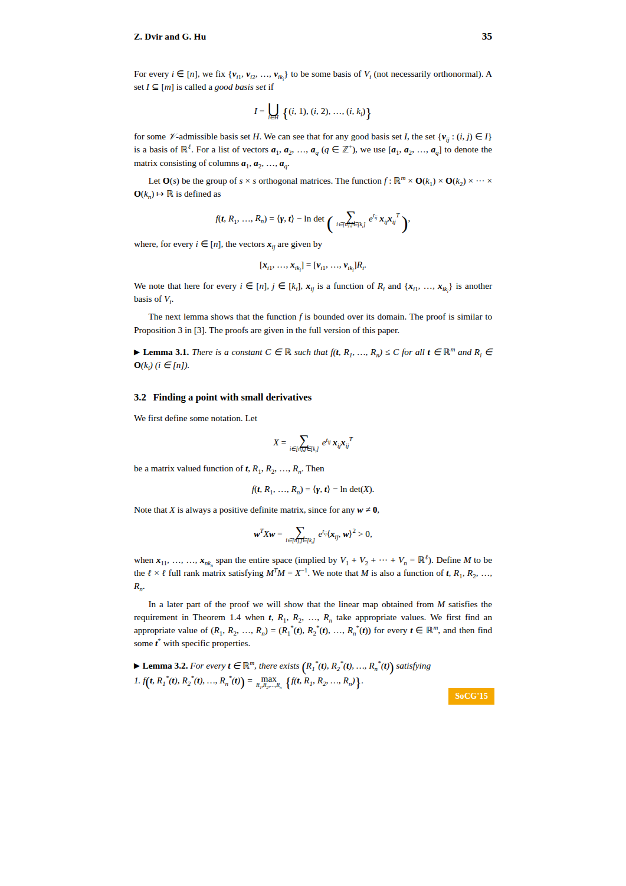Z. Dvir and G. Hu 35
For every i ∈ [n], we fix {vi1, vi2, …, viki} to be some basis of Vi (not necessarily orthonormal). A set I ⊆ [m] is called a good basis set if
I = ⋃i∈H {(i, 1), (i, 2), …, (i, ki)}
for some 𝒱-admissible basis set H. We can see that for any good basis set I, the set {vij : (i, j) ∈ I} is a basis of ℝℓ. For a list of vectors a1, a2, …, aq (q ∈ ℤ+), we use [a1, a2, …, aq] to denote the matrix consisting of columns a1, a2, …, aq.
Let O(s) be the group of s × s orthogonal matrices. The function f : ℝm × O(k1) × O(k2) × ··· × O(kn) ↦ ℝ is defined as
f(t, R1, …, Rn) = ⟨γ, t⟩ − ln det ( ∑i∈[n],j∈[ki] etij xijxijT ),
where, for every i ∈ [n], the vectors xij are given by
[xi1, …, xiki] = [vi1, …, viki]Ri.
We note that here for every i ∈ [n], j ∈ [ki], xij is a function of Ri and {xi1, …, xiki} is another basis of Vi.
The next lemma shows that the function f is bounded over its domain. The proof is similar to Proposition 3 in [3]. The proofs are given in the full version of this paper.
▶Lemma 3.1. There is a constant C ∈ ℝ such that f(t, R1, …, Rn) ≤ C for all t ∈ ℝm and Ri ∈ O(ki) (i ∈ [n]).
3.2 Finding a point with small derivatives
We first define some notation. Let
X = ∑i∈[n],j∈[ki] etij xijxijT
be a matrix valued function of t, R1, R2, …, Rn. Then
f(t, R1, …, Rn) = ⟨γ, t⟩ − ln det(X).
Note that X is always a positive definite matrix, since for any w ≠ 0,
wTXw = ∑i∈[n],j∈[ki] etij⟨xij, w⟩2 > 0,
when x11, …, …, xnkn span the entire space (implied by V1 + V2 + ··· + Vn = ℝℓ). Define M to be the ℓ × ℓ full rank matrix satisfying MTM = X−1. We note that M is also a function of t, R1, R2, …, Rn.
In a later part of the proof we will show that the linear map obtained from M satisfies the requirement in Theorem 1.4 when t, R1, R2, …, Rn take appropriate values. We first find an appropriate value of (R1, R2, …, Rn) = (R1*(t), R2*(t), …, Rn*(t)) for every t ∈ ℝm, and then find some t* with specific properties.
▶Lemma 3.2. For every t ∈ ℝm, there exists (R1*(t), R2*(t), …, Rn*(t)) satisfying
1. f(t, R1*(t), R2*(t), …, Rn*(t)) = max R1,R2,…,Rn {f(t, R1, R2, …, Rn)}.
SoCG'15